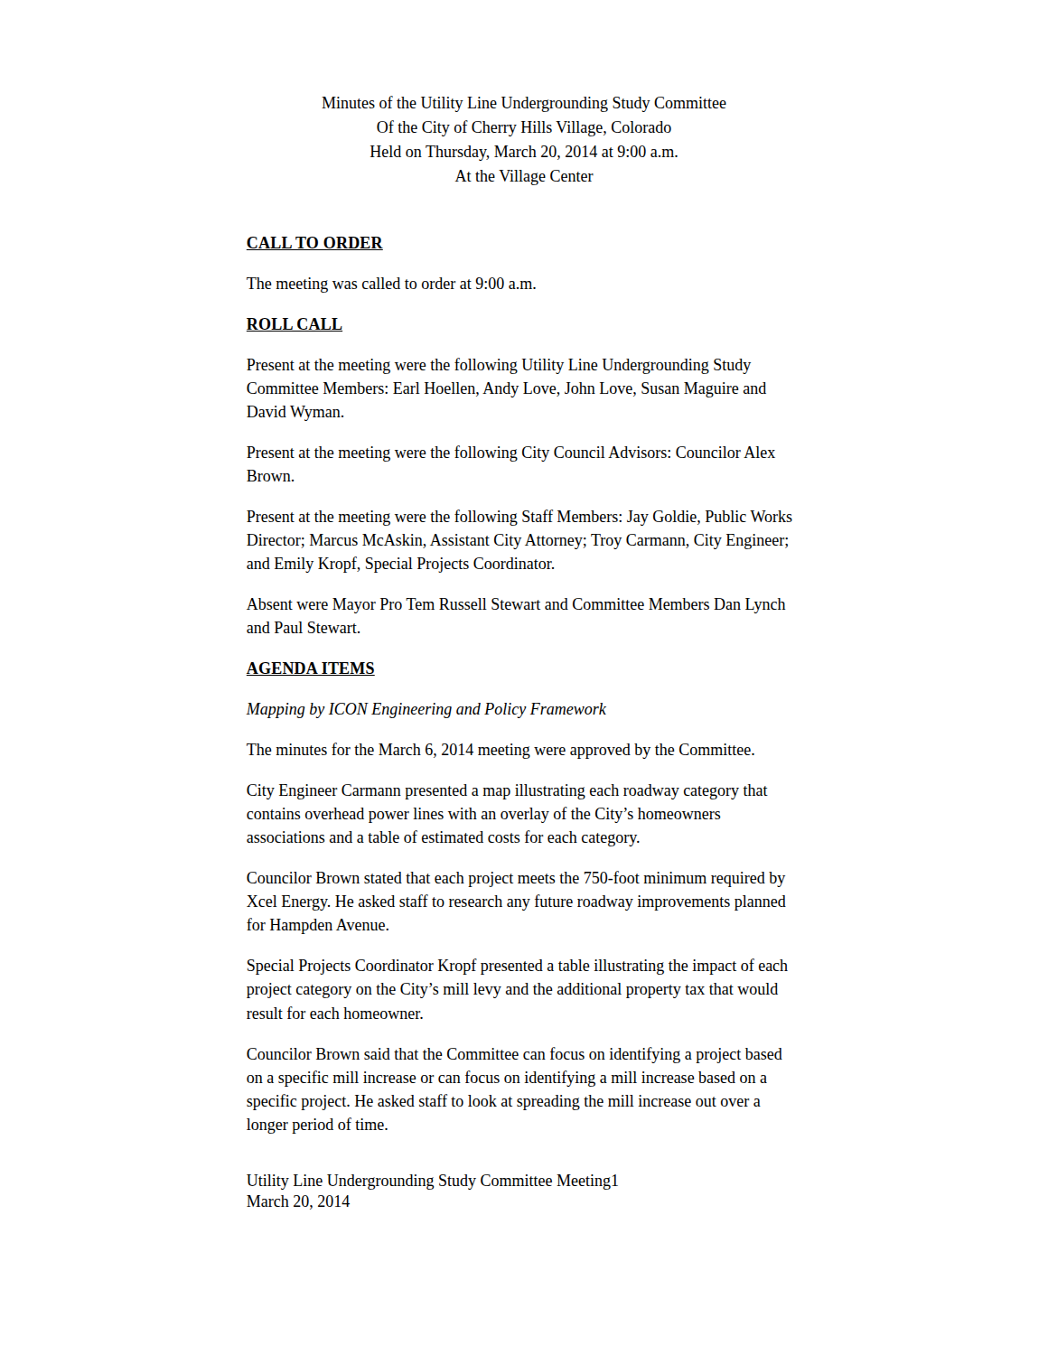Minutes of the Utility Line Undergrounding Study Committee
Of the City of Cherry Hills Village, Colorado
Held on Thursday, March 20, 2014 at 9:00 a.m.
At the Village Center
CALL TO ORDER
The meeting was called to order at 9:00 a.m.
ROLL CALL
Present at the meeting were the following Utility Line Undergrounding Study Committee Members: Earl Hoellen, Andy Love, John Love, Susan Maguire and David Wyman.
Present at the meeting were the following City Council Advisors: Councilor Alex Brown.
Present at the meeting were the following Staff Members: Jay Goldie, Public Works Director; Marcus McAskin, Assistant City Attorney; Troy Carmann, City Engineer; and Emily Kropf, Special Projects Coordinator.
Absent were Mayor Pro Tem Russell Stewart and Committee Members Dan Lynch and Paul Stewart.
AGENDA ITEMS
Mapping by ICON Engineering and Policy Framework
The minutes for the March 6, 2014 meeting were approved by the Committee.
City Engineer Carmann presented a map illustrating each roadway category that contains overhead power lines with an overlay of the City’s homeowners associations and a table of estimated costs for each category.
Councilor Brown stated that each project meets the 750-foot minimum required by Xcel Energy. He asked staff to research any future roadway improvements planned for Hampden Avenue.
Special Projects Coordinator Kropf presented a table illustrating the impact of each project category on the City’s mill levy and the additional property tax that would result for each homeowner.
Councilor Brown said that the Committee can focus on identifying a project based on a specific mill increase or can focus on identifying a mill increase based on a specific project. He asked staff to look at spreading the mill increase out over a longer period of time.
Utility Line Undergrounding Study Committee Meeting1
March 20, 2014